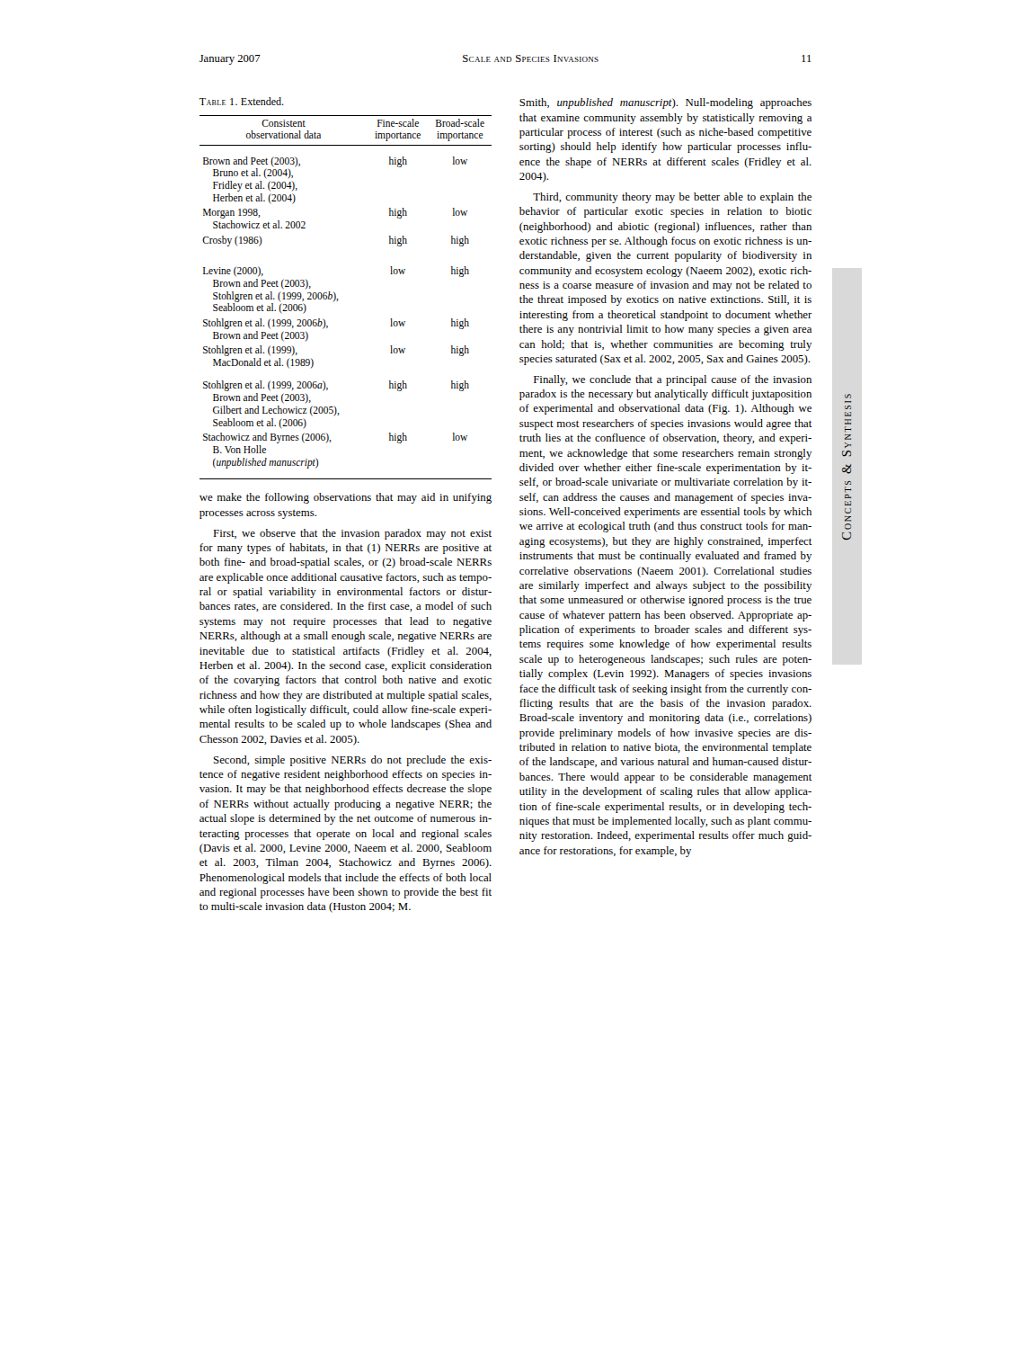January 2007
Scale and Species Invasions
11
Table 1. Extended.
| Consistent observational data | Fine-scale importance | Broad-scale importance |
| --- | --- | --- |
| Brown and Peet (2003), Bruno et al. (2004), Fridley et al. (2004), Herben et al. (2004) | high | low |
| Morgan 1998, Stachowicz et al. 2002 | high | low |
| Crosby (1986) | high | high |
| Levine (2000), Brown and Peet (2003), Stohlgren et al. (1999, 2006 b ), Seabloom et al. (2006) | low | high |
| Stohlgren et al. (1999, 2006 b ), Brown and Peet (2003) | low | high |
| Stohlgren et al. (1999), MacDonald et al. (1989) | low | high |
| Stohlgren et al. (1999, 2006 a ), Brown and Peet (2003), Gilbert and Lechowicz (2005), Seabloom et al. (2006) | high | high |
| Stachowicz and Byrnes (2006), B. Von Holle ( unpublished manuscript ) | high | low |
we make the following observations that may aid in unifying processes across systems.
First, we observe that the invasion paradox may not exist for many types of habitats, in that (1) NERRs are positive at both fine- and broad-spatial scales, or (2) broad-scale NERRs are explicable once additional causative factors, such as temporal or spatial variability in environmental factors or disturbances rates, are considered. In the first case, a model of such systems may not require processes that lead to negative NERRs, although at a small enough scale, negative NERRs are inevitable due to statistical artifacts (Fridley et al. 2004, Herben et al. 2004). In the second case, explicit consideration of the covarying factors that control both native and exotic richness and how they are distributed at multiple spatial scales, while often logistically difficult, could allow fine-scale experimental results to be scaled up to whole landscapes (Shea and Chesson 2002, Davies et al. 2005).
Second, simple positive NERRs do not preclude the existence of negative resident neighborhood effects on species invasion. It may be that neighborhood effects decrease the slope of NERRs without actually producing a negative NERR; the actual slope is determined by the net outcome of numerous interacting processes that operate on local and regional scales (Davis et al. 2000, Levine 2000, Naeem et al. 2000, Seabloom et al. 2003, Tilman 2004, Stachowicz and Byrnes 2006). Phenomenological models that include the effects of both local and regional processes have been shown to provide the best fit to multi-scale invasion data (Huston 2004; M.
Smith, unpublished manuscript). Null-modeling approaches that examine community assembly by statistically removing a particular process of interest (such as niche-based competitive sorting) should help identify how particular processes influence the shape of NERRs at different scales (Fridley et al. 2004).
Third, community theory may be better able to explain the behavior of particular exotic species in relation to biotic (neighborhood) and abiotic (regional) influences, rather than exotic richness per se. Although focus on exotic richness is understandable, given the current popularity of biodiversity in community and ecosystem ecology (Naeem 2002), exotic richness is a coarse measure of invasion and may not be related to the threat imposed by exotics on native extinctions. Still, it is interesting from a theoretical standpoint to document whether there is any nontrivial limit to how many species a given area can hold; that is, whether communities are becoming truly species saturated (Sax et al. 2002, 2005, Sax and Gaines 2005).
Finally, we conclude that a principal cause of the invasion paradox is the necessary but analytically difficult juxtaposition of experimental and observational data (Fig. 1). Although we suspect most researchers of species invasions would agree that truth lies at the confluence of observation, theory, and experiment, we acknowledge that some researchers remain strongly divided over whether either fine-scale experimentation by itself, or broad-scale univariate or multivariate correlation by itself, can address the causes and management of species invasions. Well-conceived experiments are essential tools by which we arrive at ecological truth (and thus construct tools for managing ecosystems), but they are highly constrained, imperfect instruments that must be continually evaluated and framed by correlative observations (Naeem 2001). Correlational studies are similarly imperfect and always subject to the possibility that some unmeasured or otherwise ignored process is the true cause of whatever pattern has been observed. Appropriate application of experiments to broader scales and different systems requires some knowledge of how experimental results scale up to heterogeneous landscapes; such rules are potentially complex (Levin 1992). Managers of species invasions face the difficult task of seeking insight from the currently conflicting results that are the basis of the invasion paradox. Broad-scale inventory and monitoring data (i.e., correlations) provide preliminary models of how invasive species are distributed in relation to native biota, the environmental template of the landscape, and various natural and human-caused disturbances. There would appear to be considerable management utility in the development of scaling rules that allow application of fine-scale experimental results, or in developing techniques that must be implemented locally, such as plant community restoration. Indeed, experimental results offer much guidance for restorations, for example, by
Concepts & Synthesis